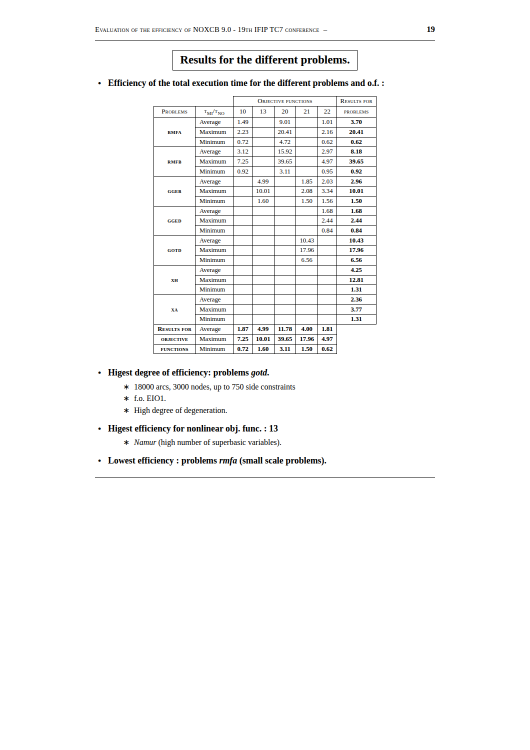Evaluation of the efficiency of NOXCB 9.0 - 19th IFIP TC7 conference – 19
Results for the different problems.
Efficiency of the total execution time for the different problems and o.f. :
| | | Objective functions | Results for |
| --- | --- | --- | --- |
| Problems | t MI /t NO | 10 | 13 | 20 | 21 | 22 | problems |
| rmfa | Average | 1.49 | | 9.01 | | 1.01 | 3.70 |
| Maximum | 2.23 | | 20.41 | | 2.16 | 20.41 |
| Minimum | 0.72 | | 4.72 | | 0.62 | 0.62 |
| rmfb | Average | 3.12 | | 15.92 | | 2.97 | 8.18 |
| Maximum | 7.25 | | 39.65 | | 4.97 | 39.65 |
| Minimum | 0.92 | | 3.11 | | 0.95 | 0.92 |
| ggeb | Average | | 4.99 | | 1.85 | 2.03 | 2.96 |
| Maximum | | 10.01 | | 2.08 | 3.34 | 10.01 |
| Minimum | | 1.60 | | 1.50 | 1.56 | 1.50 |
| gged | Average | | | | | 1.68 | 1.68 |
| Maximum | | | | | 2.44 | 2.44 |
| Minimum | | | | | 0.84 | 0.84 |
| gotd | Average | | | | 10.43 | | 10.43 |
| Maximum | | | | 17.96 | | 17.96 |
| Minimum | | | | 6.56 | | 6.56 |
| xh | Average | | | | | | 4.25 |
| Maximum | | | | | | 12.81 |
| Minimum | | | | | | 1.31 |
| xa | Average | | | | | | 2.36 |
| Maximum | | | | | | 3.77 |
| Minimum | | | | | | 1.31 |
| Results for | Average | 1.87 | 4.99 | 11.78 | 4.00 | 1.81 | |
| objective | Maximum | 7.25 | 10.01 | 39.65 | 17.96 | 4.97 | |
| functions | Minimum | 0.72 | 1.60 | 3.11 | 1.50 | 0.62 | |
Higest degree of efficiency: problems gotd.
18000 arcs, 3000 nodes, up to 750 side constraints
f.o. EIO1.
High degree of degeneration.
Higest efficiency for nonlinear obj. func. : 13
Namur (high number of superbasic variables).
Lowest efficiency : problems rmfa (small scale problems).